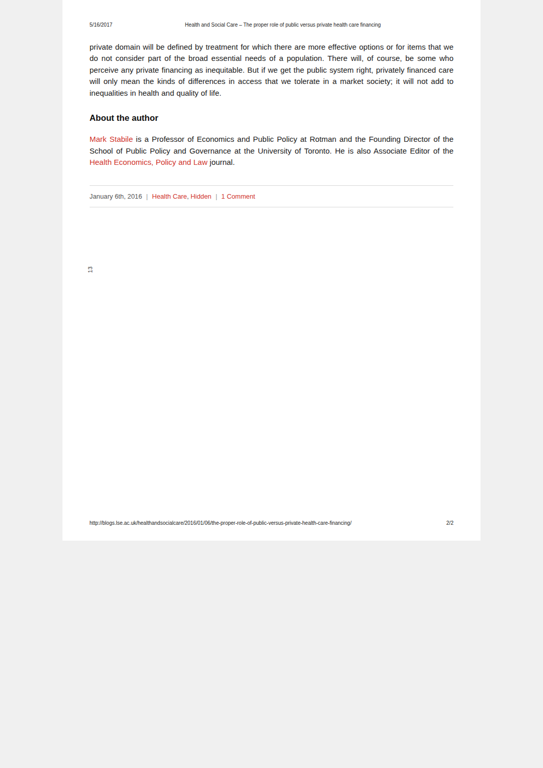5/16/2017
Health and Social Care – The proper role of public versus private health care financing
private domain will be defined by treatment for which there are more effective options or for items that we do not consider part of the broad essential needs of a population. There will, of course, be some who perceive any private financing as inequitable. But if we get the public system right, privately financed care will only mean the kinds of differences in access that we tolerate in a market society; it will not add to inequalities in health and quality of life.
About the author
Mark Stabile is a Professor of Economics and Public Policy at Rotman and the Founding Director of the School of Public Policy and Governance at the University of Toronto. He is also Associate Editor of the Health Economics, Policy and Law journal.
January 6th, 2016 | Health Care, Hidden | 1 Comment
13
http://blogs.lse.ac.uk/healthandsocialcare/2016/01/06/the-proper-role-of-public-versus-private-health-care-financing/
2/2